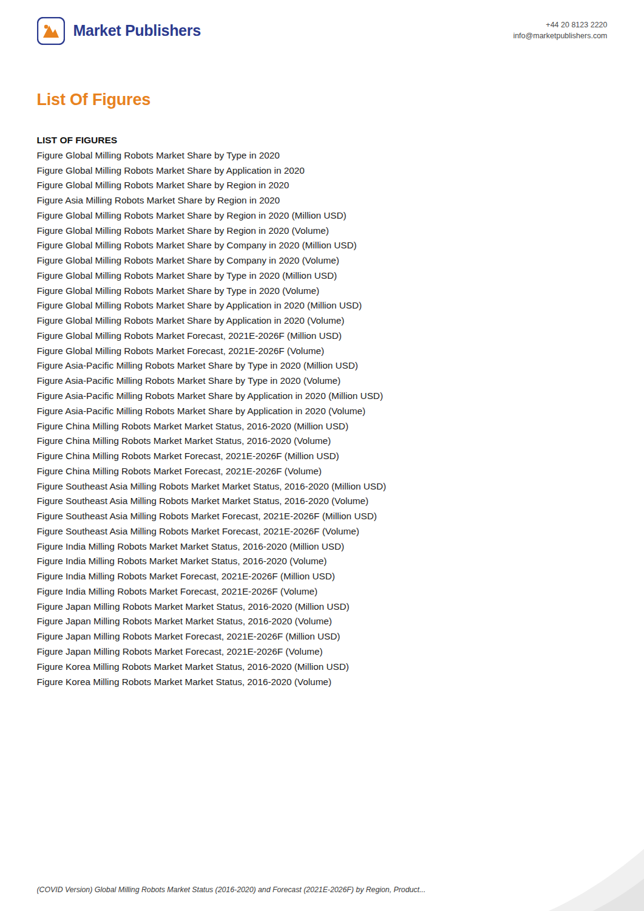Market Publishers
+44 20 8123 2220
info@marketpublishers.com
List Of Figures
LIST OF FIGURES
Figure Global Milling Robots Market Share by Type in 2020
Figure Global Milling Robots Market Share by Application in 2020
Figure Global Milling Robots Market Share by Region in 2020
Figure Asia Milling Robots Market Share by Region in 2020
Figure Global Milling Robots Market Share by Region in 2020 (Million USD)
Figure Global Milling Robots Market Share by Region in 2020 (Volume)
Figure Global Milling Robots Market Share by Company in 2020 (Million USD)
Figure Global Milling Robots Market Share by Company in 2020 (Volume)
Figure Global Milling Robots Market Share by Type in 2020 (Million USD)
Figure Global Milling Robots Market Share by Type in 2020 (Volume)
Figure Global Milling Robots Market Share by Application in 2020 (Million USD)
Figure Global Milling Robots Market Share by Application in 2020 (Volume)
Figure Global Milling Robots Market Forecast, 2021E-2026F (Million USD)
Figure Global Milling Robots Market Forecast, 2021E-2026F (Volume)
Figure Asia-Pacific Milling Robots Market Share by Type in 2020 (Million USD)
Figure Asia-Pacific Milling Robots Market Share by Type in 2020 (Volume)
Figure Asia-Pacific Milling Robots Market Share by Application in 2020 (Million USD)
Figure Asia-Pacific Milling Robots Market Share by Application in 2020 (Volume)
Figure China Milling Robots Market Market Status, 2016-2020 (Million USD)
Figure China Milling Robots Market Market Status, 2016-2020 (Volume)
Figure China Milling Robots Market Forecast, 2021E-2026F (Million USD)
Figure China Milling Robots Market Forecast, 2021E-2026F (Volume)
Figure Southeast Asia Milling Robots Market Market Status, 2016-2020 (Million USD)
Figure Southeast Asia Milling Robots Market Market Status, 2016-2020 (Volume)
Figure Southeast Asia Milling Robots Market Forecast, 2021E-2026F (Million USD)
Figure Southeast Asia Milling Robots Market Forecast, 2021E-2026F (Volume)
Figure India Milling Robots Market Market Status, 2016-2020 (Million USD)
Figure India Milling Robots Market Market Status, 2016-2020 (Volume)
Figure India Milling Robots Market Forecast, 2021E-2026F (Million USD)
Figure India Milling Robots Market Forecast, 2021E-2026F (Volume)
Figure Japan Milling Robots Market Market Status, 2016-2020 (Million USD)
Figure Japan Milling Robots Market Market Status, 2016-2020 (Volume)
Figure Japan Milling Robots Market Forecast, 2021E-2026F (Million USD)
Figure Japan Milling Robots Market Forecast, 2021E-2026F (Volume)
Figure Korea Milling Robots Market Market Status, 2016-2020 (Million USD)
Figure Korea Milling Robots Market Market Status, 2016-2020 (Volume)
(COVID Version) Global Milling Robots Market Status (2016-2020) and Forecast (2021E-2026F) by Region, Product...